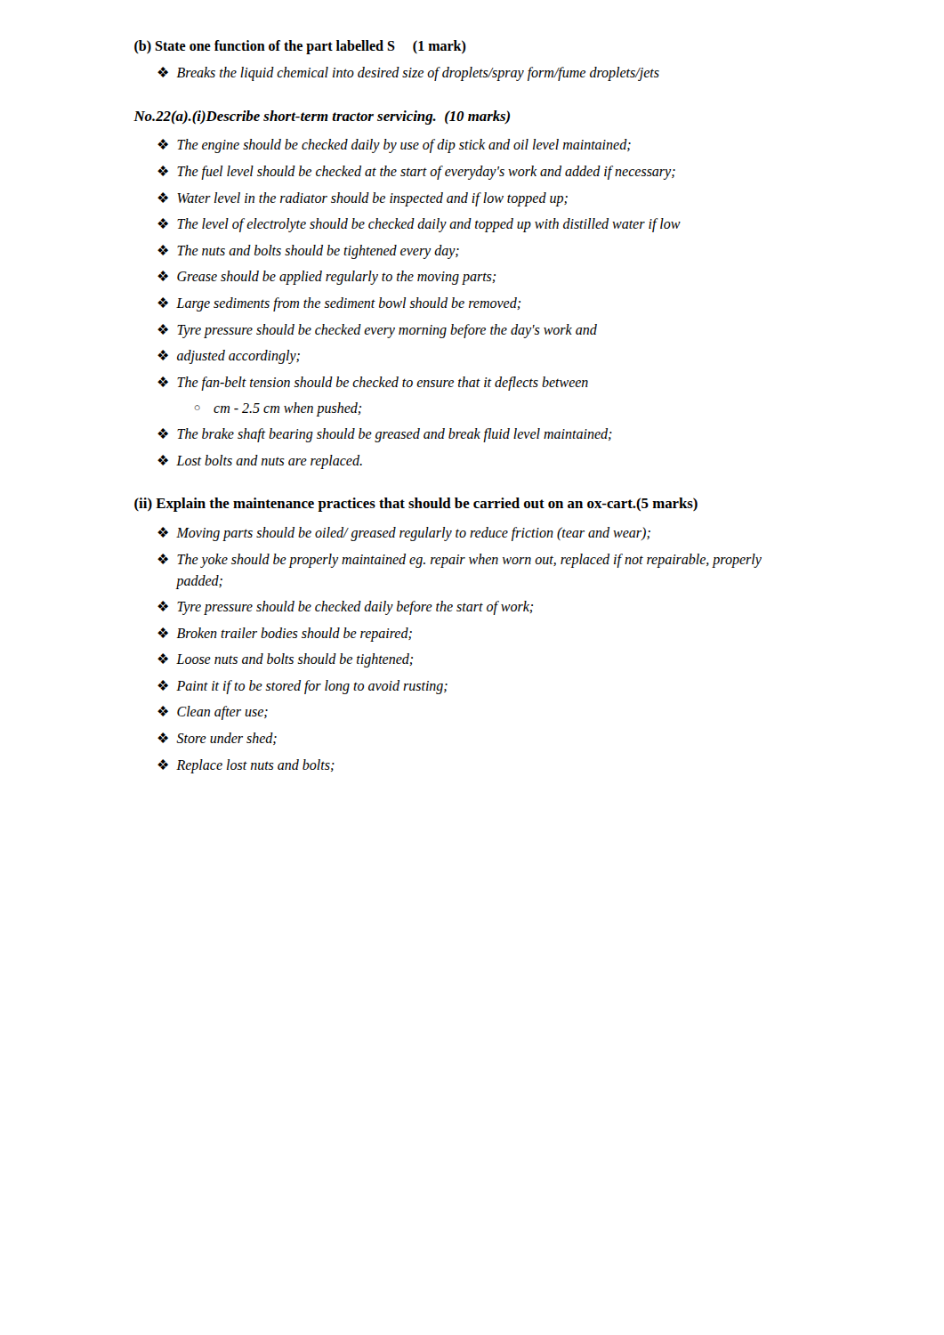(b) State one function of the part labelled S (1 mark)
Breaks the liquid chemical into desired size of droplets/spray form/fume droplets/jets
No.22(a).(i)Describe short-term tractor servicing. (10 marks)
The engine should be checked daily by use of dip stick and oil level maintained;
The fuel level should be checked at the start of everyday's work and added if necessary;
Water level in the radiator should be inspected and if low topped up;
The level of electrolyte should be checked daily and topped up with distilled water if low
The nuts and bolts should be tightened every day;
Grease should be applied regularly to the moving parts;
Large sediments from the sediment bowl should be removed;
Tyre pressure should be checked every morning before the day's work and
adjusted accordingly;
The fan-belt tension should be checked to ensure that it deflects between
cm - 2.5 cm when pushed;
The brake shaft bearing should be greased and break fluid level maintained;
Lost bolts and nuts are replaced.
(ii) Explain the maintenance practices that should be carried out on an ox-cart.(5 marks)
Moving parts should be oiled/ greased regularly to reduce friction (tear and wear);
The yoke should be properly maintained eg. repair when worn out, replaced if not repairable, properly padded;
Tyre pressure should be checked daily before the start of work;
Broken trailer bodies should be repaired;
Loose nuts and bolts should be tightened;
Paint it if to be stored for long to avoid rusting;
Clean after use;
Store under shed;
Replace lost nuts and bolts;